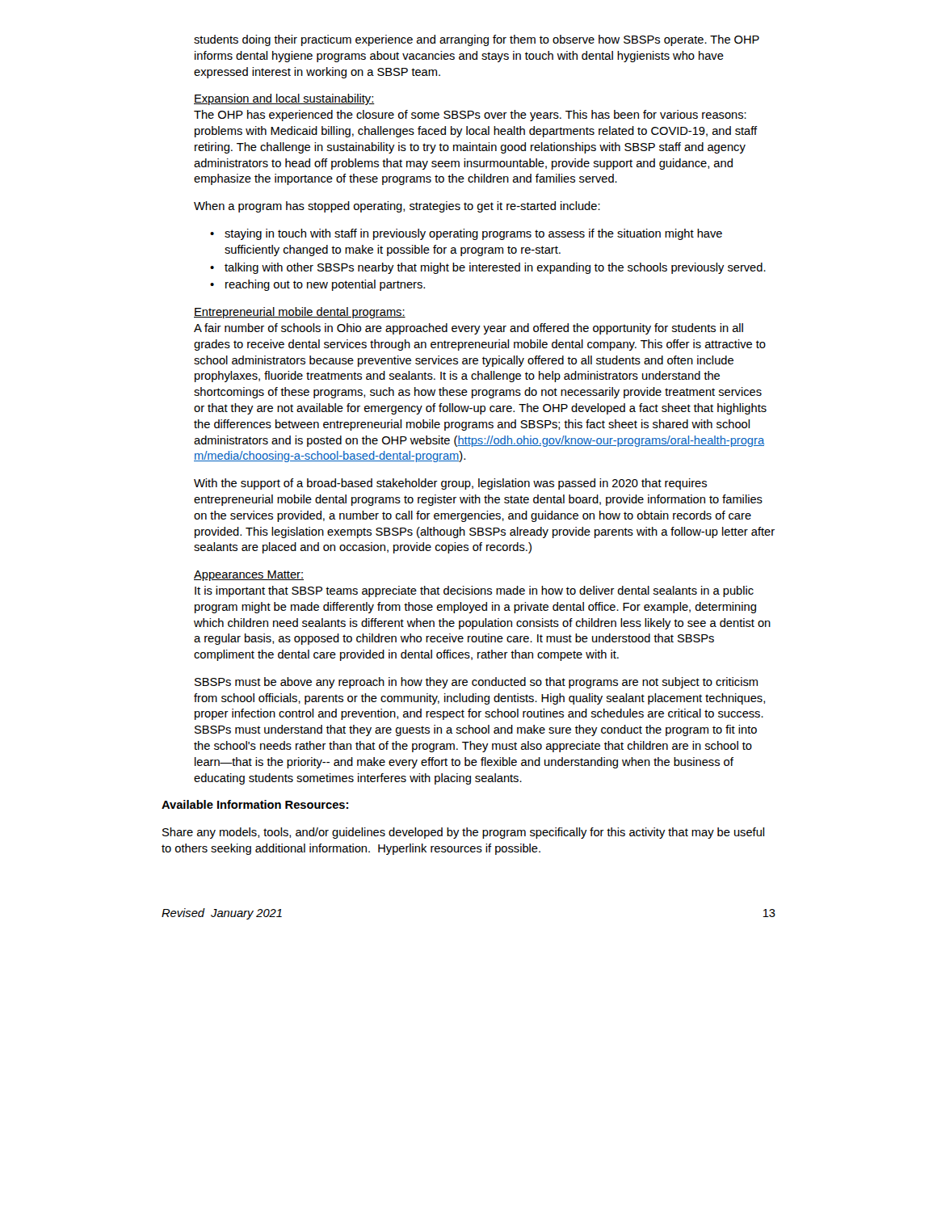students doing their practicum experience and arranging for them to observe how SBSPs operate. The OHP informs dental hygiene programs about vacancies and stays in touch with dental hygienists who have expressed interest in working on a SBSP team.
Expansion and local sustainability:
The OHP has experienced the closure of some SBSPs over the years. This has been for various reasons: problems with Medicaid billing, challenges faced by local health departments related to COVID-19, and staff retiring. The challenge in sustainability is to try to maintain good relationships with SBSP staff and agency administrators to head off problems that may seem insurmountable, provide support and guidance, and emphasize the importance of these programs to the children and families served.
When a program has stopped operating, strategies to get it re-started include:
staying in touch with staff in previously operating programs to assess if the situation might have sufficiently changed to make it possible for a program to re-start.
talking with other SBSPs nearby that might be interested in expanding to the schools previously served.
reaching out to new potential partners.
Entrepreneurial mobile dental programs:
A fair number of schools in Ohio are approached every year and offered the opportunity for students in all grades to receive dental services through an entrepreneurial mobile dental company. This offer is attractive to school administrators because preventive services are typically offered to all students and often include prophylaxes, fluoride treatments and sealants. It is a challenge to help administrators understand the shortcomings of these programs, such as how these programs do not necessarily provide treatment services or that they are not available for emergency of follow-up care. The OHP developed a fact sheet that highlights the differences between entrepreneurial mobile programs and SBSPs; this fact sheet is shared with school administrators and is posted on the OHP website (https://odh.ohio.gov/know-our-programs/oral-health-program/media/choosing-a-school-based-dental-program).
With the support of a broad-based stakeholder group, legislation was passed in 2020 that requires entrepreneurial mobile dental programs to register with the state dental board, provide information to families on the services provided, a number to call for emergencies, and guidance on how to obtain records of care provided. This legislation exempts SBSPs (although SBSPs already provide parents with a follow-up letter after sealants are placed and on occasion, provide copies of records.)
Appearances Matter:
It is important that SBSP teams appreciate that decisions made in how to deliver dental sealants in a public program might be made differently from those employed in a private dental office. For example, determining which children need sealants is different when the population consists of children less likely to see a dentist on a regular basis, as opposed to children who receive routine care. It must be understood that SBSPs compliment the dental care provided in dental offices, rather than compete with it.
SBSPs must be above any reproach in how they are conducted so that programs are not subject to criticism from school officials, parents or the community, including dentists. High quality sealant placement techniques, proper infection control and prevention, and respect for school routines and schedules are critical to success. SBSPs must understand that they are guests in a school and make sure they conduct the program to fit into the school's needs rather than that of the program. They must also appreciate that children are in school to learn—that is the priority-- and make every effort to be flexible and understanding when the business of educating students sometimes interferes with placing sealants.
Available Information Resources:
Share any models, tools, and/or guidelines developed by the program specifically for this activity that may be useful to others seeking additional information. Hyperlink resources if possible.
Revised January 2021 13